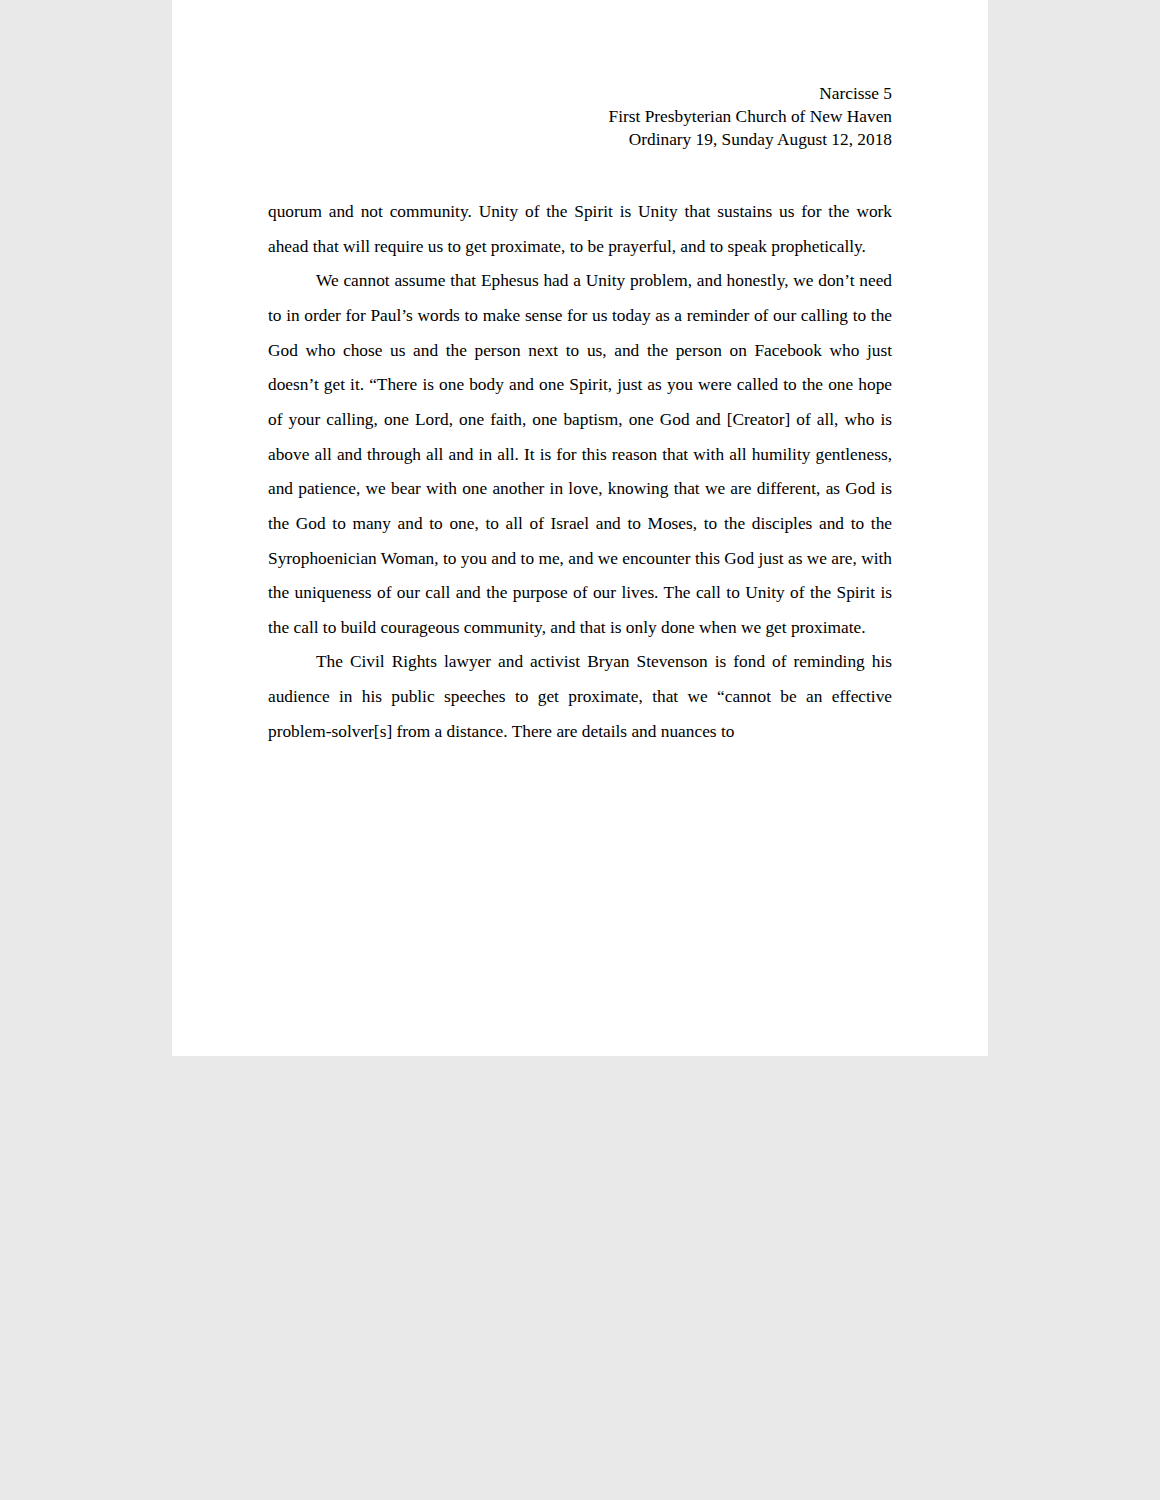Narcisse 5
First Presbyterian Church of New Haven
Ordinary 19, Sunday August 12, 2018
quorum and not community. Unity of the Spirit is Unity that sustains us for the work ahead that will require us to get proximate, to be prayerful, and to speak prophetically.
We cannot assume that Ephesus had a Unity problem, and honestly, we don’t need to in order for Paul’s words to make sense for us today as a reminder of our calling to the God who chose us and the person next to us, and the person on Facebook who just doesn’t get it. “There is one body and one Spirit, just as you were called to the one hope of your calling, one Lord, one faith, one baptism, one God and [Creator] of all, who is above all and through all and in all. It is for this reason that with all humility gentleness, and patience, we bear with one another in love, knowing that we are different, as God is the God to many and to one, to all of Israel and to Moses, to the disciples and to the Syrophoenician Woman, to you and to me, and we encounter this God just as we are, with the uniqueness of our call and the purpose of our lives. The call to Unity of the Spirit is the call to build courageous community, and that is only done when we get proximate.
The Civil Rights lawyer and activist Bryan Stevenson is fond of reminding his audience in his public speeches to get proximate, that we “cannot be an effective problem-solver[s] from a distance. There are details and nuances to